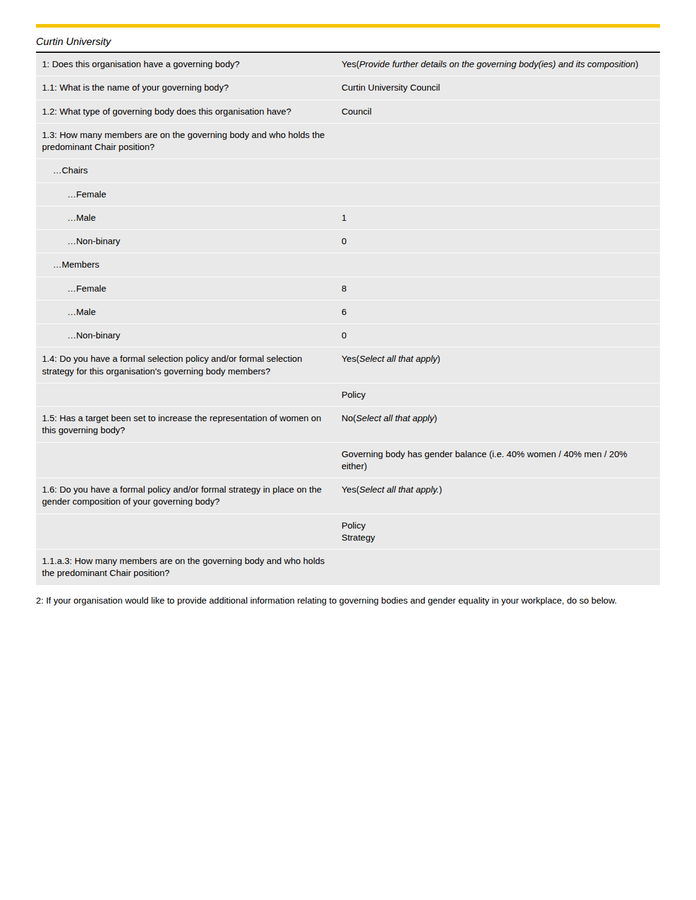Curtin University
| 1: Does this organisation have a governing body? | Yes( Provide further details on the governing body(ies) and its composition ) |
| 1.1: What is the name of your governing body? | Curtin University Council |
| 1.2: What type of governing body does this organisation have? | Council |
| 1.3: How many members are on the governing body and who holds the predominant Chair position? | |
| …Chairs | |
| …Female | |
| …Male | 1 |
| …Non-binary | 0 |
| …Members | |
| …Female | 8 |
| …Male | 6 |
| …Non-binary | 0 |
| 1.4: Do you have a formal selection policy and/or formal selection strategy for this organisation's governing body members? | Yes( Select all that apply ) |
| | Policy |
| 1.5: Has a target been set to increase the representation of women on this governing body? | No( Select all that apply ) |
| | Governing body has gender balance (i.e. 40% women / 40% men / 20% either) |
| 1.6: Do you have a formal policy and/or formal strategy in place on the gender composition of your governing body? | Yes( Select all that apply. ) |
| | Policy Strategy |
| 1.1.a.3: How many members are on the governing body and who holds the predominant Chair position? | |
2: If your organisation would like to provide additional information relating to governing bodies and gender equality in your workplace, do so below.